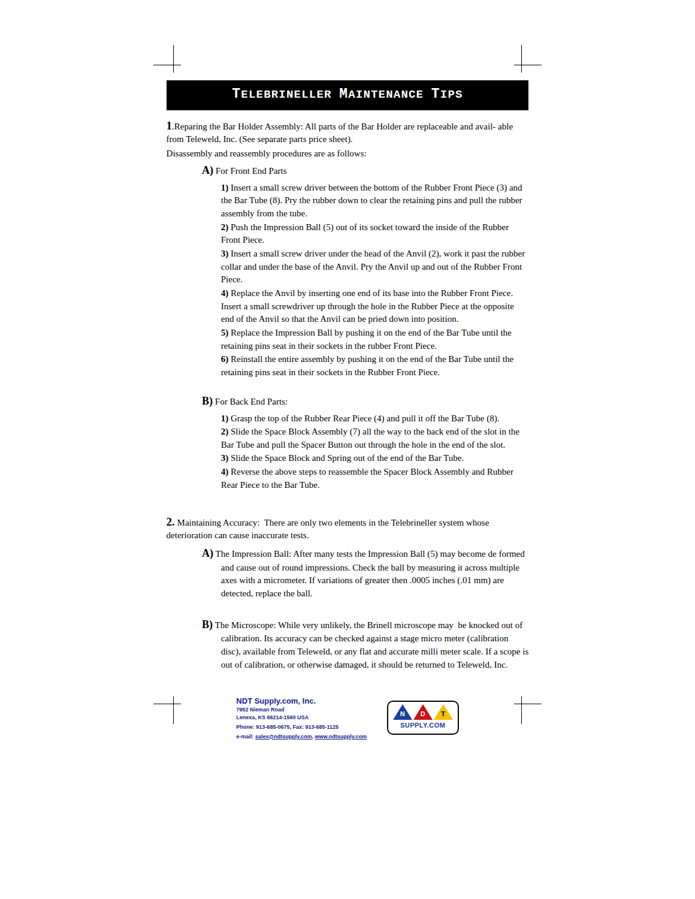TELEBRINELLER MAINTENANCE TIPS
1.Reparing the Bar Holder Assembly: All parts of the Bar Holder are replaceable and avail- able from Teleweld, Inc. (See separate parts price sheet).
Disassembly and reassembly procedures are as follows:
A) For Front End Parts
1) Insert a small screw driver between the bottom of the Rubber Front Piece (3) and the Bar Tube (8). Pry the rubber down to clear the retaining pins and pull the rubber assembly from the tube.
2) Push the Impression Ball (5) out of its socket toward the inside of the Rubber Front Piece.
3) Insert a small screw driver under the head of the Anvil (2), work it past the rubber collar and under the base of the Anvil. Pry the Anvil up and out of the Rubber Front Piece.
4) Replace the Anvil by inserting one end of its base into the Rubber Front Piece. Insert a small screwdriver up through the hole in the Rubber Piece at the opposite end of the Anvil so that the Anvil can be pried down into position.
5) Replace the Impression Ball by pushing it on the end of the Bar Tube until the retaining pins seat in their sockets in the rubber Front Piece.
6) Reinstall the entire assembly by pushing it on the end of the Bar Tube until the retaining pins seat in their sockets in the Rubber Front Piece.
B) For Back End Parts:
1) Grasp the top of the Rubber Rear Piece (4) and pull it off the Bar Tube (8).
2) Slide the Space Block Assembly (7) all the way to the back end of the slot in the Bar Tube and pull the Spacer Button out through the hole in the end of the slot.
3) Slide the Space Block and Spring out of the end of the Bar Tube.
4) Reverse the above steps to reassemble the Spacer Block Assembly and Rubber Rear Piece to the Bar Tube.
2. Maintaining Accuracy: There are only two elements in the Telebrineller system whose deterioration can cause inaccurate tests.
A) The Impression Ball: After many tests the Impression Ball (5) may become de formed and cause out of round impressions. Check the ball by measuring it across multiple axes with a micrometer. If variations of greater then .0005 inches (.01 mm) are detected, replace the ball.
B) The Microscope: While very unlikely, the Brinell microscope may be knocked out of calibration. Its accuracy can be checked against a stage micro meter (calibration disc), available from Teleweld, or any flat and accurate milli meter scale. If a scope is out of calibration, or otherwise damaged, it should be returned to Teleweld, Inc.
NDT Supply.com, Inc.
7952 Nieman Road
Lenexa, KS 66214-1560 USA
Phone: 913-685-0675, Fax: 913-685-1125
e-mail: sales@ndtsupply.com, www.ndtsupply.com
N
D
T
SUPPLY.COM